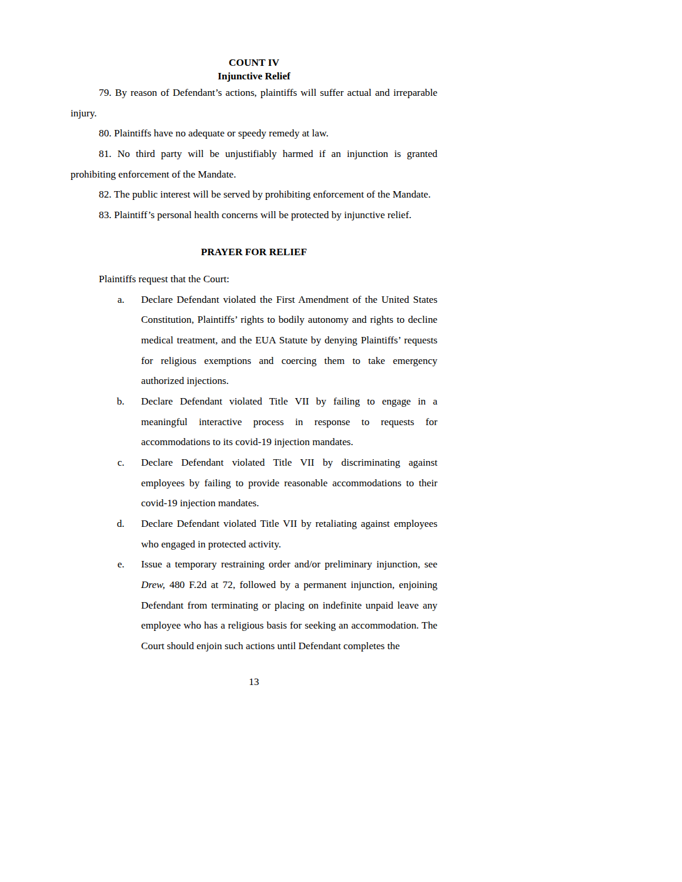COUNT IV
Injunctive Relief
79. By reason of Defendant’s actions, plaintiffs will suffer actual and irreparable injury.
80. Plaintiffs have no adequate or speedy remedy at law.
81. No third party will be unjustifiably harmed if an injunction is granted prohibiting enforcement of the Mandate.
82. The public interest will be served by prohibiting enforcement of the Mandate.
83. Plaintiff’s personal health concerns will be protected by injunctive relief.
PRAYER FOR RELIEF
Plaintiffs request that the Court:
Declare Defendant violated the First Amendment of the United States Constitution, Plaintiffs’ rights to bodily autonomy and rights to decline medical treatment, and the EUA Statute by denying Plaintiffs’ requests for religious exemptions and coercing them to take emergency authorized injections.
Declare Defendant violated Title VII by failing to engage in a meaningful interactive process in response to requests for accommodations to its covid-19 injection mandates.
Declare Defendant violated Title VII by discriminating against employees by failing to provide reasonable accommodations to their covid-19 injection mandates.
Declare Defendant violated Title VII by retaliating against employees who engaged in protected activity.
Issue a temporary restraining order and/or preliminary injunction, see Drew, 480 F.2d at 72, followed by a permanent injunction, enjoining Defendant from terminating or placing on indefinite unpaid leave any employee who has a religious basis for seeking an accommodation. The Court should enjoin such actions until Defendant completes the
13